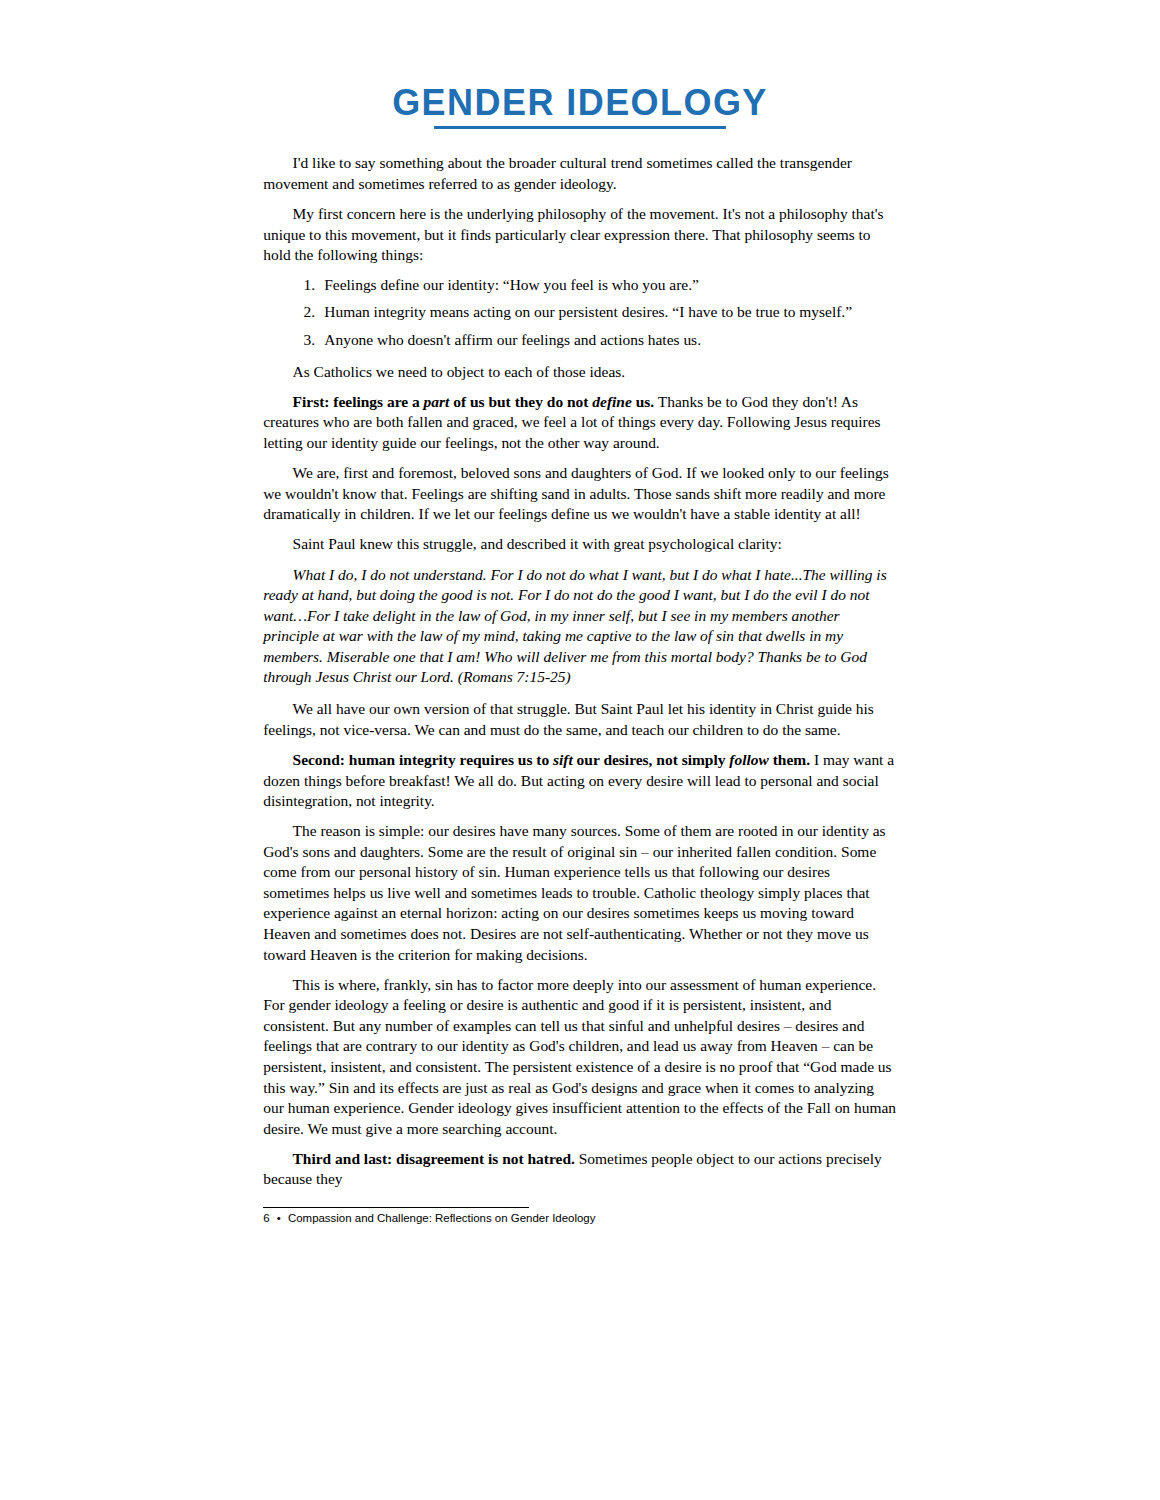Gender Ideology
I'd like to say something about the broader cultural trend sometimes called the transgender movement and sometimes referred to as gender ideology.
My first concern here is the underlying philosophy of the movement. It's not a philosophy that's unique to this movement, but it finds particularly clear expression there. That philosophy seems to hold the following things:
Feelings define our identity: “How you feel is who you are.”
Human integrity means acting on our persistent desires. “I have to be true to myself.”
Anyone who doesn't affirm our feelings and actions hates us.
As Catholics we need to object to each of those ideas.
First: feelings are a part of us but they do not define us. Thanks be to God they don't! As creatures who are both fallen and graced, we feel a lot of things every day. Following Jesus requires letting our identity guide our feelings, not the other way around.
We are, first and foremost, beloved sons and daughters of God. If we looked only to our feelings we wouldn't know that. Feelings are shifting sand in adults. Those sands shift more readily and more dramatically in children. If we let our feelings define us we wouldn't have a stable identity at all!
Saint Paul knew this struggle, and described it with great psychological clarity:
What I do, I do not understand. For I do not do what I want, but I do what I hate...The willing is ready at hand, but doing the good is not. For I do not do the good I want, but I do the evil I do not want…For I take delight in the law of God, in my inner self, but I see in my members another principle at war with the law of my mind, taking me captive to the law of sin that dwells in my members. Miserable one that I am! Who will deliver me from this mortal body? Thanks be to God through Jesus Christ our Lord. (Romans 7:15-25)
We all have our own version of that struggle. But Saint Paul let his identity in Christ guide his feelings, not vice-versa. We can and must do the same, and teach our children to do the same.
Second: human integrity requires us to sift our desires, not simply follow them. I may want a dozen things before breakfast! We all do. But acting on every desire will lead to personal and social disintegration, not integrity.
The reason is simple: our desires have many sources. Some of them are rooted in our identity as God's sons and daughters. Some are the result of original sin – our inherited fallen condition. Some come from our personal history of sin. Human experience tells us that following our desires sometimes helps us live well and sometimes leads to trouble. Catholic theology simply places that experience against an eternal horizon: acting on our desires sometimes keeps us moving toward Heaven and sometimes does not. Desires are not self-authenticating. Whether or not they move us toward Heaven is the criterion for making decisions.
This is where, frankly, sin has to factor more deeply into our assessment of human experience. For gender ideology a feeling or desire is authentic and good if it is persistent, insistent, and consistent. But any number of examples can tell us that sinful and unhelpful desires – desires and feelings that are contrary to our identity as God's children, and lead us away from Heaven – can be persistent, insistent, and consistent. The persistent existence of a desire is no proof that “God made us this way.” Sin and its effects are just as real as God's designs and grace when it comes to analyzing our human experience. Gender ideology gives insufficient attention to the effects of the Fall on human desire. We must give a more searching account.
Third and last: disagreement is not hatred. Sometimes people object to our actions precisely because they
6 • Compassion and Challenge: Reflections on Gender Ideology